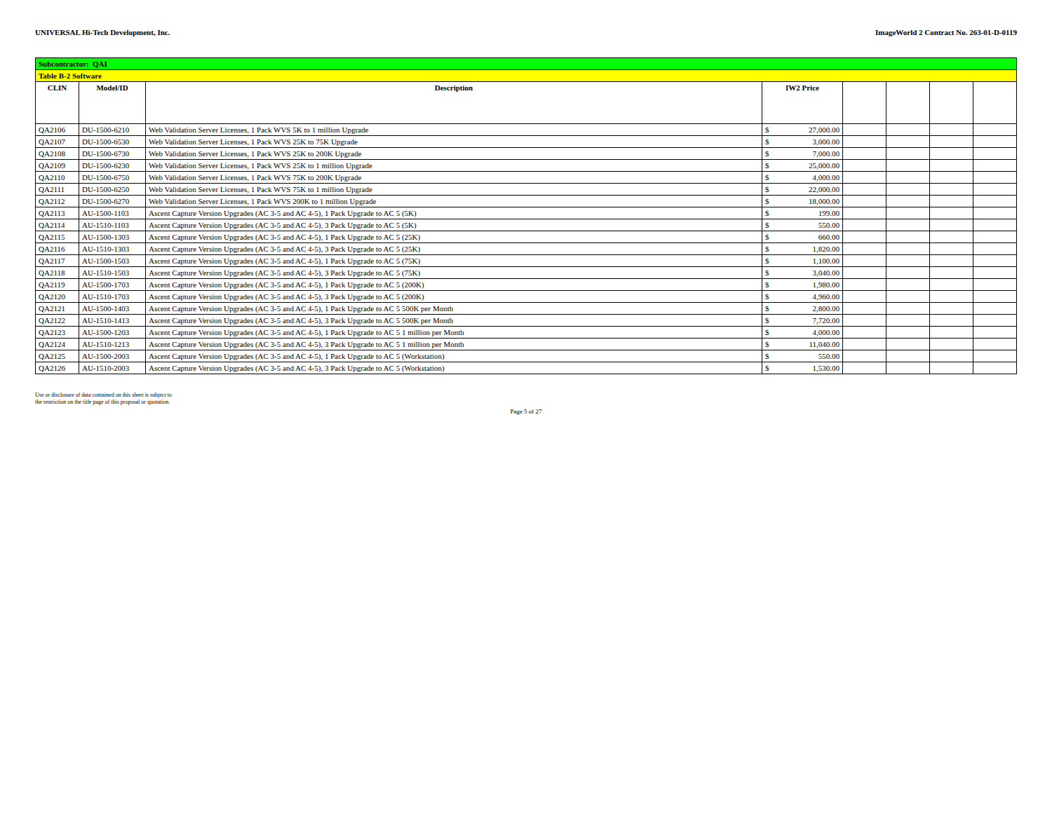UNIVERSAL Hi-Tech Development, Inc.
ImageWorld 2 Contract No. 263-01-D-0119
| Subcontractor: QAI |
| Table B-2 Software |
| CLIN | Model/ID | Description | IW2 Price | | | | |
| QA2106 | DU-1500-6210 | Web Validation Server Licenses, 1 Pack WVS 5K to 1 million Upgrade | $ 27,000.00 | | | | |
| QA2107 | DU-1500-6530 | Web Validation Server Licenses, 1 Pack WVS 25K to 75K Upgrade | $ 3,000.00 | | | | |
| QA2108 | DU-1500-6730 | Web Validation Server Licenses, 1 Pack WVS 25K to 200K Upgrade | $ 7,000.00 | | | | |
| QA2109 | DU-1500-6230 | Web Validation Server Licenses, 1 Pack WVS 25K to 1 million Upgrade | $ 25,000.00 | | | | |
| QA2110 | DU-1500-6750 | Web Validation Server Licenses, 1 Pack WVS 75K to 200K Upgrade | $ 4,000.00 | | | | |
| QA2111 | DU-1500-6250 | Web Validation Server Licenses, 1 Pack WVS 75K to 1 million Upgrade | $ 22,000.00 | | | | |
| QA2112 | DU-1500-6270 | Web Validation Server Licenses, 1 Pack WVS 200K to 1 million Upgrade | $ 18,000.00 | | | | |
| QA2113 | AU-1500-1103 | Ascent Capture Version Upgrades (AC 3-5 and AC 4-5), 1 Pack Upgrade to AC 5 (5K) | $ 199.00 | | | | |
| QA2114 | AU-1510-1103 | Ascent Capture Version Upgrades (AC 3-5 and AC 4-5), 3 Pack Upgrade to AC 5 (5K) | $ 550.00 | | | | |
| QA2115 | AU-1500-1303 | Ascent Capture Version Upgrades (AC 3-5 and AC 4-5), 1 Pack Upgrade to AC 5 (25K) | $ 660.00 | | | | |
| QA2116 | AU-1510-1303 | Ascent Capture Version Upgrades (AC 3-5 and AC 4-5), 3 Pack Upgrade to AC 5 (25K) | $ 1,820.00 | | | | |
| QA2117 | AU-1500-1503 | Ascent Capture Version Upgrades (AC 3-5 and AC 4-5), 1 Pack Upgrade to AC 5 (75K) | $ 1,100.00 | | | | |
| QA2118 | AU-1510-1503 | Ascent Capture Version Upgrades (AC 3-5 and AC 4-5), 3 Pack Upgrade to AC 5 (75K) | $ 3,040.00 | | | | |
| QA2119 | AU-1500-1703 | Ascent Capture Version Upgrades (AC 3-5 and AC 4-5), 1 Pack Upgrade to AC 5 (200K) | $ 1,980.00 | | | | |
| QA2120 | AU-1510-1703 | Ascent Capture Version Upgrades (AC 3-5 and AC 4-5), 3 Pack Upgrade to AC 5 (200K) | $ 4,960.00 | | | | |
| QA2121 | AU-1500-1403 | Ascent Capture Version Upgrades (AC 3-5 and AC 4-5), 1 Pack Upgrade to AC 5 500K per Month | $ 2,800.00 | | | | |
| QA2122 | AU-1510-1413 | Ascent Capture Version Upgrades (AC 3-5 and AC 4-5), 3 Pack Upgrade to AC 5 500K per Month | $ 7,720.00 | | | | |
| QA2123 | AU-1500-1203 | Ascent Capture Version Upgrades (AC 3-5 and AC 4-5), 1 Pack Upgrade to AC 5 1 million per Month | $ 4,000.00 | | | | |
| QA2124 | AU-1510-1213 | Ascent Capture Version Upgrades (AC 3-5 and AC 4-5), 3 Pack Upgrade to AC 5 1 million per Month | $ 11,040.00 | | | | |
| QA2125 | AU-1500-2003 | Ascent Capture Version Upgrades (AC 3-5 and AC 4-5), 1 Pack Upgrade to AC 5 (Workstation) | $ 550.00 | | | | |
| QA2126 | AU-1510-2003 | Ascent Capture Version Upgrades (AC 3-5 and AC 4-5), 3 Pack Upgrade to AC 5 (Workstation) | $ 1,530.00 | | | | |
Use or disclosure of data contained on this sheet is subject to
the restriction on the title page of this proposal or quotation.
Page 5 of 27